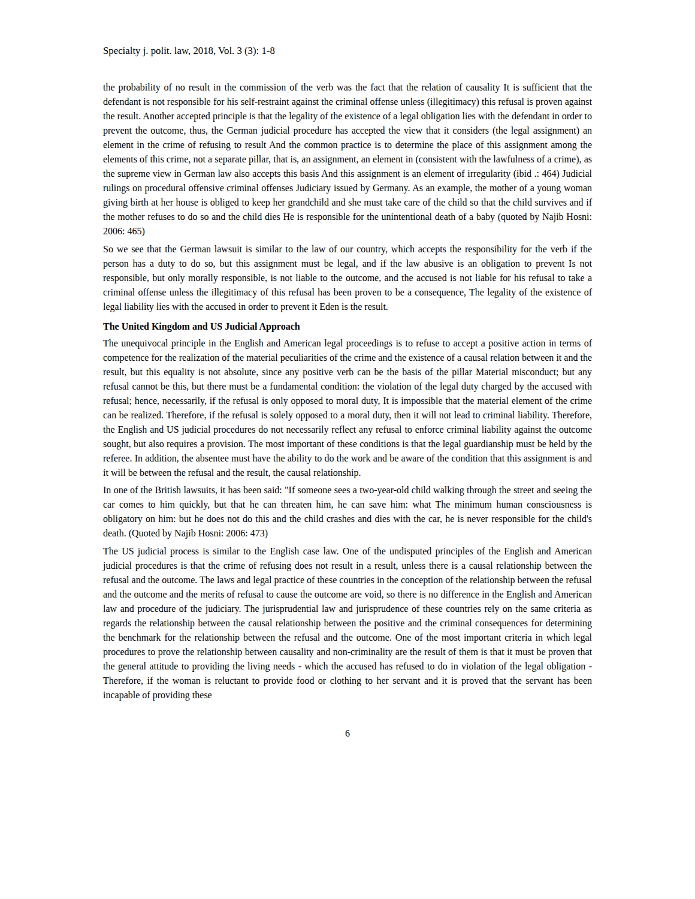Specialty j. polit. law, 2018, Vol. 3 (3): 1-8
the probability of no result in the commission of the verb was the fact that the relation of causality It is sufficient that the defendant is not responsible for his self-restraint against the criminal offense unless (illegitimacy) this refusal is proven against the result. Another accepted principle is that the legality of the existence of a legal obligation lies with the defendant in order to prevent the outcome, thus, the German judicial procedure has accepted the view that it considers (the legal assignment) an element in the crime of refusing to result And the common practice is to determine the place of this assignment among the elements of this crime, not a separate pillar, that is, an assignment, an element in (consistent with the lawfulness of a crime), as the supreme view in German law also accepts this basis And this assignment is an element of irregularity (ibid .: 464) Judicial rulings on procedural offensive criminal offenses Judiciary issued by Germany. As an example, the mother of a young woman giving birth at her house is obliged to keep her grandchild and she must take care of the child so that the child survives and if the mother refuses to do so and the child dies He is responsible for the unintentional death of a baby (quoted by Najib Hosni: 2006: 465)
So we see that the German lawsuit is similar to the law of our country, which accepts the responsibility for the verb if the person has a duty to do so, but this assignment must be legal, and if the law abusive is an obligation to prevent Is not responsible, but only morally responsible, is not liable to the outcome, and the accused is not liable for his refusal to take a criminal offense unless the illegitimacy of this refusal has been proven to be a consequence, The legality of the existence of legal liability lies with the accused in order to prevent it Eden is the result.
The United Kingdom and US Judicial Approach
The unequivocal principle in the English and American legal proceedings is to refuse to accept a positive action in terms of competence for the realization of the material peculiarities of the crime and the existence of a causal relation between it and the result, but this equality is not absolute, since any positive verb can be the basis of the pillar Material misconduct; but any refusal cannot be this, but there must be a fundamental condition: the violation of the legal duty charged by the accused with refusal; hence, necessarily, if the refusal is only opposed to moral duty, It is impossible that the material element of the crime can be realized. Therefore, if the refusal is solely opposed to a moral duty, then it will not lead to criminal liability. Therefore, the English and US judicial procedures do not necessarily reflect any refusal to enforce criminal liability against the outcome sought, but also requires a provision. The most important of these conditions is that the legal guardianship must be held by the referee. In addition, the absentee must have the ability to do the work and be aware of the condition that this assignment is and it will be between the refusal and the result, the causal relationship.
In one of the British lawsuits, it has been said: "If someone sees a two-year-old child walking through the street and seeing the car comes to him quickly, but that he can threaten him, he can save him: what The minimum human consciousness is obligatory on him: but he does not do this and the child crashes and dies with the car, he is never responsible for the child's death. (Quoted by Najib Hosni: 2006: 473)
The US judicial process is similar to the English case law. One of the undisputed principles of the English and American judicial procedures is that the crime of refusing does not result in a result, unless there is a causal relationship between the refusal and the outcome. The laws and legal practice of these countries in the conception of the relationship between the refusal and the outcome and the merits of refusal to cause the outcome are void, so there is no difference in the English and American law and procedure of the judiciary. The jurisprudential law and jurisprudence of these countries rely on the same criteria as regards the relationship between the causal relationship between the positive and the criminal consequences for determining the benchmark for the relationship between the refusal and the outcome. One of the most important criteria in which legal procedures to prove the relationship between causality and non-criminality are the result of them is that it must be proven that the general attitude to providing the living needs - which the accused has refused to do in violation of the legal obligation - Therefore, if the woman is reluctant to provide food or clothing to her servant and it is proved that the servant has been incapable of providing these
6